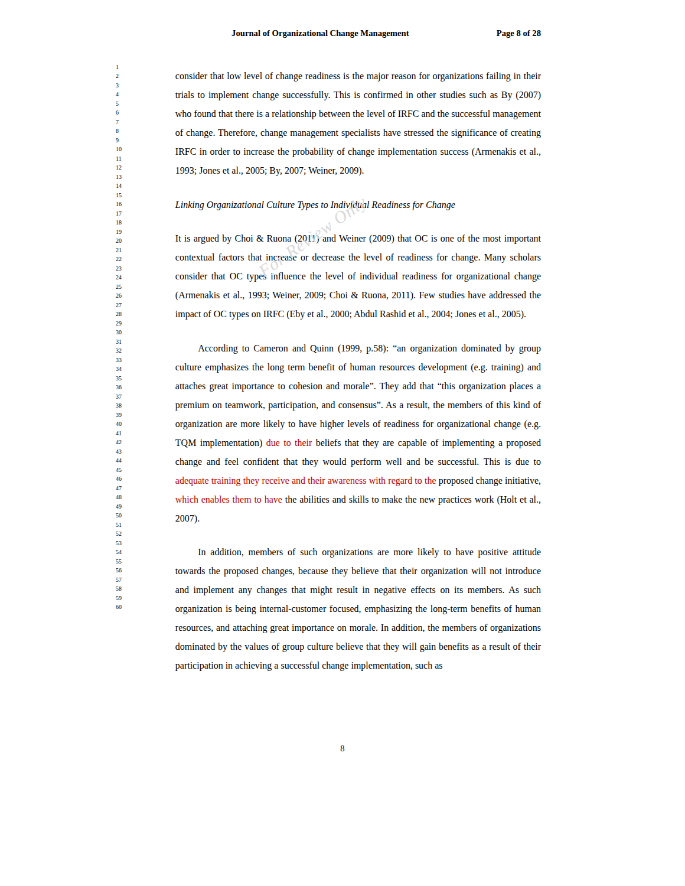Journal of Organizational Change Management
Page 8 of 28
1
2
3
4
5
6
7
8
9
10
11
12
13
14
15
16
17
18
19
20
21
22
23
24
25
26
27
28
29
30
31
32
33
34
35
36
37
38
39
40
41
42
43
44
45
46
47
48
49
50
51
52
53
54
55
56
57
58
59
60
For Review Only
consider that low level of change readiness is the major reason for organizations failing in their trials to implement change successfully. This is confirmed in other studies such as By (2007) who found that there is a relationship between the level of IRFC and the successful management of change. Therefore, change management specialists have stressed the significance of creating IRFC in order to increase the probability of change implementation success (Armenakis et al., 1993; Jones et al., 2005; By, 2007; Weiner, 2009).
Linking Organizational Culture Types to Individual Readiness for Change
It is argued by Choi & Ruona (2011) and Weiner (2009) that OC is one of the most important contextual factors that increase or decrease the level of readiness for change. Many scholars consider that OC types influence the level of individual readiness for organizational change (Armenakis et al., 1993; Weiner, 2009; Choi & Ruona, 2011). Few studies have addressed the impact of OC types on IRFC (Eby et al., 2000; Abdul Rashid et al., 2004; Jones et al., 2005).
According to Cameron and Quinn (1999, p.58): “an organization dominated by group culture emphasizes the long term benefit of human resources development (e.g. training) and attaches great importance to cohesion and morale”. They add that “this organization places a premium on teamwork, participation, and consensus”. As a result, the members of this kind of organization are more likely to have higher levels of readiness for organizational change (e.g. TQM implementation) due to their beliefs that they are capable of implementing a proposed change and feel confident that they would perform well and be successful. This is due to adequate training they receive and their awareness with regard to the proposed change initiative, which enables them to have the abilities and skills to make the new practices work (Holt et al., 2007).
In addition, members of such organizations are more likely to have positive attitude towards the proposed changes, because they believe that their organization will not introduce and implement any changes that might result in negative effects on its members. As such organization is being internal-customer focused, emphasizing the long-term benefits of human resources, and attaching great importance on morale. In addition, the members of organizations dominated by the values of group culture believe that they will gain benefits as a result of their participation in achieving a successful change implementation, such as
8